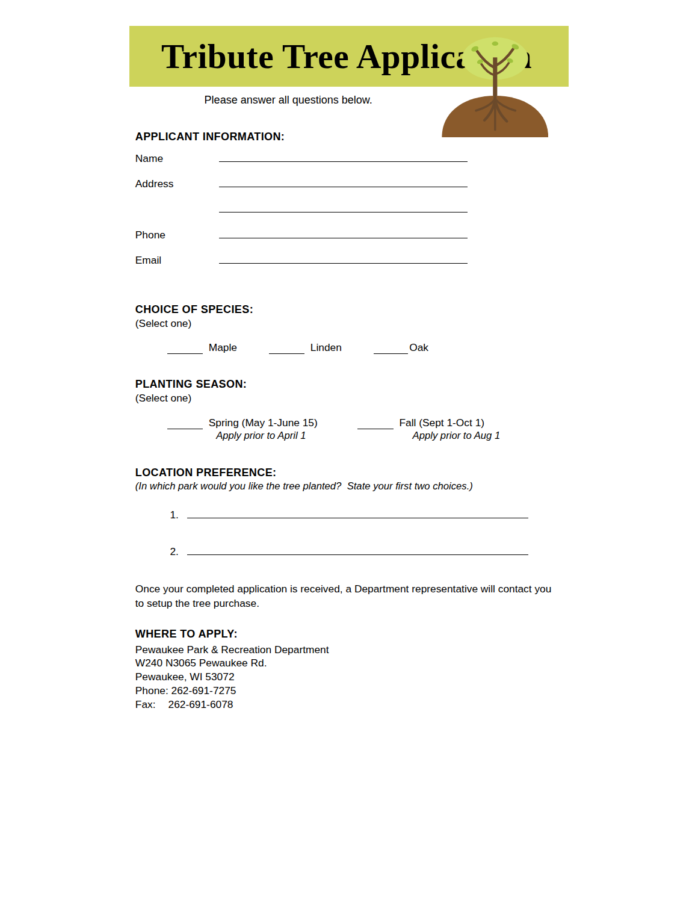Tribute Tree Application
Please answer all questions below.
APPLICANT INFORMATION:
| Name | |
| Address | |
| Phone | |
| Email | |
CHOICE OF SPECIES:
(Select one)
Maple Linden Oak
PLANTING SEASON:
(Select one)
Spring (May 1-June 15)
Apply prior to April 1
Fall (Sept 1-Oct 1)
Apply prior to Aug 1
LOCATION PREFERENCE:
(In which park would you like the tree planted? State your first two choices.)
1.
2.
Once your completed application is received, a Department representative will contact you to setup the tree purchase.
WHERE TO APPLY:
Pewaukee Park & Recreation Department
W240 N3065 Pewaukee Rd.
Pewaukee, WI 53072
Phone: 262-691-7275
Fax: 262-691-6078